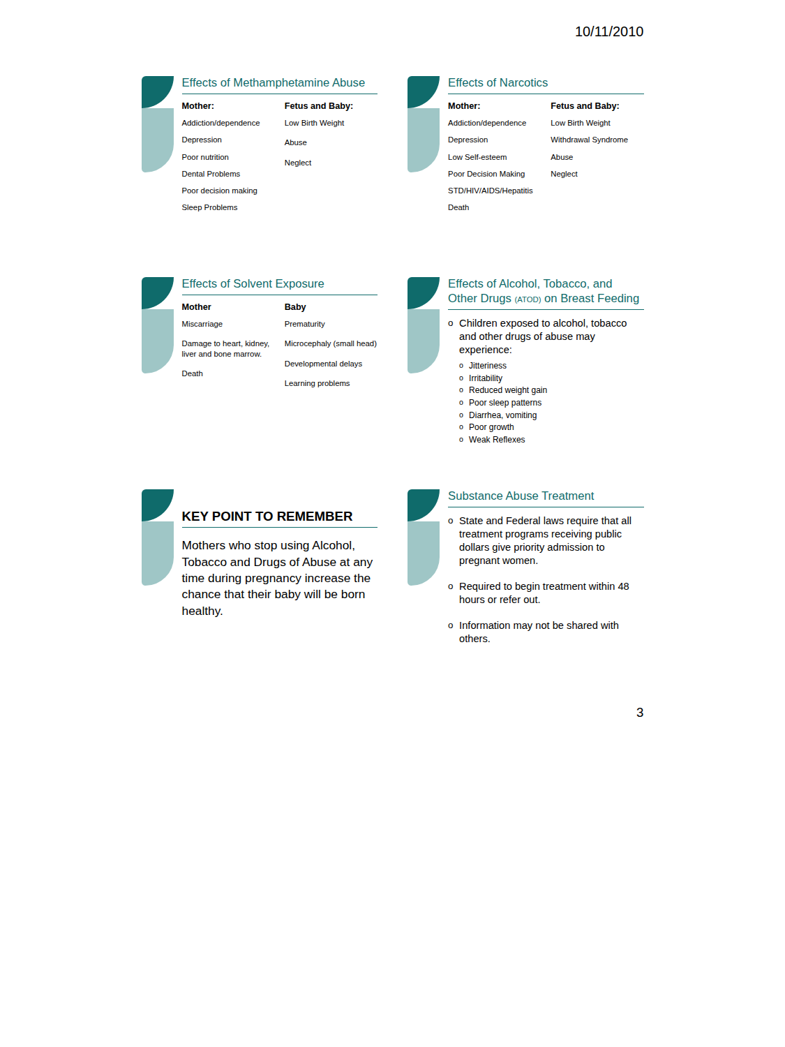10/11/2010
Effects of Methamphetamine Abuse
Mother:
Addiction/dependence
Depression
Poor nutrition
Dental Problems
Poor decision making
Sleep Problems
Fetus and Baby:
Low Birth Weight
Abuse
Neglect
Effects of Narcotics
Mother:
Addiction/dependence
Depression
Low Self-esteem
Poor Decision Making
STD/HIV/AIDS/Hepatitis
Death
Fetus and Baby:
Low Birth Weight
Withdrawal Syndrome
Abuse
Neglect
Effects of Solvent Exposure
Mother
Miscarriage
Damage to heart, kidney, liver and bone marrow.
Death
Baby
Prematurity
Microcephaly (small head)
Developmental delays
Learning problems
Effects of Alcohol, Tobacco, and Other Drugs (ATOD) on Breast Feeding
Children exposed to alcohol, tobacco and other drugs of abuse may experience:
Jitteriness
Irritability
Reduced weight gain
Poor sleep patterns
Diarrhea, vomiting
Poor growth
Weak Reflexes
KEY POINT TO REMEMBER
Mothers who stop using Alcohol, Tobacco and Drugs of Abuse at any time during pregnancy increase the chance that their baby will be born healthy.
Substance Abuse Treatment
State and Federal laws require that all treatment programs receiving public dollars give priority admission to pregnant women.
Required to begin treatment within 48 hours or refer out.
Information may not be shared with others.
3